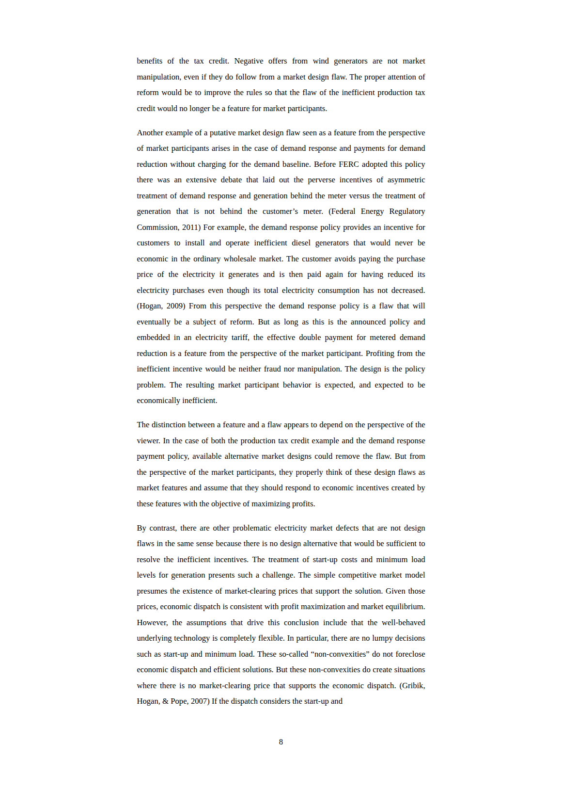benefits of the tax credit. Negative offers from wind generators are not market manipulation, even if they do follow from a market design flaw. The proper attention of reform would be to improve the rules so that the flaw of the inefficient production tax credit would no longer be a feature for market participants.
Another example of a putative market design flaw seen as a feature from the perspective of market participants arises in the case of demand response and payments for demand reduction without charging for the demand baseline. Before FERC adopted this policy there was an extensive debate that laid out the perverse incentives of asymmetric treatment of demand response and generation behind the meter versus the treatment of generation that is not behind the customer’s meter. (Federal Energy Regulatory Commission, 2011) For example, the demand response policy provides an incentive for customers to install and operate inefficient diesel generators that would never be economic in the ordinary wholesale market. The customer avoids paying the purchase price of the electricity it generates and is then paid again for having reduced its electricity purchases even though its total electricity consumption has not decreased. (Hogan, 2009) From this perspective the demand response policy is a flaw that will eventually be a subject of reform. But as long as this is the announced policy and embedded in an electricity tariff, the effective double payment for metered demand reduction is a feature from the perspective of the market participant. Profiting from the inefficient incentive would be neither fraud nor manipulation. The design is the policy problem. The resulting market participant behavior is expected, and expected to be economically inefficient.
The distinction between a feature and a flaw appears to depend on the perspective of the viewer. In the case of both the production tax credit example and the demand response payment policy, available alternative market designs could remove the flaw. But from the perspective of the market participants, they properly think of these design flaws as market features and assume that they should respond to economic incentives created by these features with the objective of maximizing profits.
By contrast, there are other problematic electricity market defects that are not design flaws in the same sense because there is no design alternative that would be sufficient to resolve the inefficient incentives. The treatment of start-up costs and minimum load levels for generation presents such a challenge. The simple competitive market model presumes the existence of market-clearing prices that support the solution. Given those prices, economic dispatch is consistent with profit maximization and market equilibrium. However, the assumptions that drive this conclusion include that the well-behaved underlying technology is completely flexible. In particular, there are no lumpy decisions such as start-up and minimum load. These so-called “non-convexities” do not foreclose economic dispatch and efficient solutions. But these non-convexities do create situations where there is no market-clearing price that supports the economic dispatch. (Gribik, Hogan, & Pope, 2007) If the dispatch considers the start-up and
8